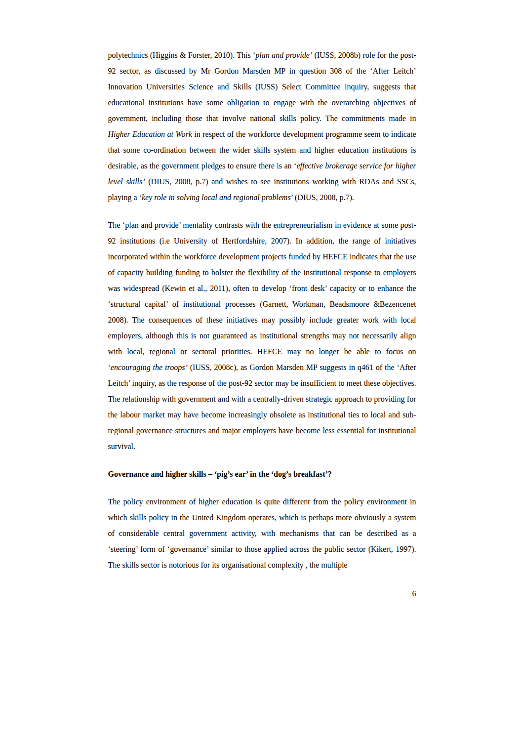polytechnics (Higgins & Forster, 2010). This ‘plan and provide’ (IUSS, 2008b) role for the post-92 sector, as discussed by Mr Gordon Marsden MP in question 308 of the ‘After Leitch’ Innovation Universities Science and Skills (IUSS) Select Committee inquiry, suggests that educational institutions have some obligation to engage with the overarching objectives of government, including those that involve national skills policy. The commitments made in Higher Education at Work in respect of the workforce development programme seem to indicate that some co-ordination between the wider skills system and higher education institutions is desirable, as the government pledges to ensure there is an ‘effective brokerage service for higher level skills’ (DIUS, 2008, p.7) and wishes to see institutions working with RDAs and SSCs, playing a ‘key role in solving local and regional problems’ (DIUS, 2008, p.7).
The ‘plan and provide’ mentality contrasts with the entrepreneurialism in evidence at some post-92 institutions (i.e University of Hertfordshire, 2007). In addition, the range of initiatives incorporated within the workforce development projects funded by HEFCE indicates that the use of capacity building funding to bolster the flexibility of the institutional response to employers was widespread (Kewin et al., 2011), often to develop ‘front desk’ capacity or to enhance the ‘structural capital’ of institutional processes (Garnett, Workman, Beadsmoore &Bezencenet 2008). The consequences of these initiatives may possibly include greater work with local employers, although this is not guaranteed as institutional strengths may not necessarily align with local, regional or sectoral priorities. HEFCE may no longer be able to focus on ‘encouraging the troops’ (IUSS, 2008c), as Gordon Marsden MP suggests in q461 of the ‘After Leitch’ inquiry, as the response of the post-92 sector may be insufficient to meet these objectives. The relationship with government and with a centrally-driven strategic approach to providing for the labour market may have become increasingly obsolete as institutional ties to local and sub-regional governance structures and major employers have become less essential for institutional survival.
Governance and higher skills – ‘pig’s ear’ in the ‘dog’s breakfast’?
The policy environment of higher education is quite different from the policy environment in which skills policy in the United Kingdom operates, which is perhaps more obviously a system of considerable central government activity, with mechanisms that can be described as a ‘steering’ form of ‘governance’ similar to those applied across the public sector (Kikert, 1997). The skills sector is notorious for its organisational complexity , the multiple
6